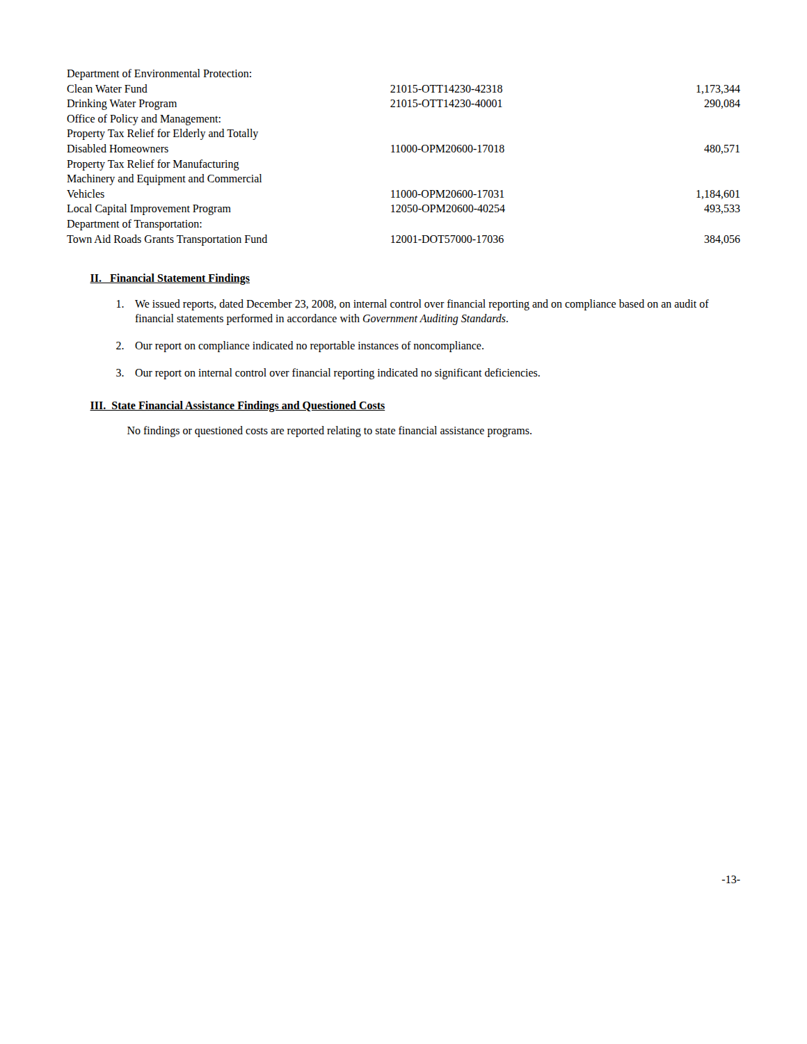| Department of Environmental Protection: | | |
| Clean Water Fund | 21015-OTT14230-42318 | 1,173,344 |
| Drinking Water Program | 21015-OTT14230-40001 | 290,084 |
| Office of Policy and Management: | | |
| Property Tax Relief for Elderly and Totally | | |
| Disabled Homeowners | 11000-OPM20600-17018 | 480,571 |
| Property Tax Relief for Manufacturing | | |
| Machinery and Equipment and Commercial | | |
| Vehicles | 11000-OPM20600-17031 | 1,184,601 |
| Local Capital Improvement Program | 12050-OPM20600-40254 | 493,533 |
| Department of Transportation: | | |
| Town Aid Roads Grants Transportation Fund | 12001-DOT57000-17036 | 384,056 |
II. Financial Statement Findings
We issued reports, dated December 23, 2008, on internal control over financial reporting and on compliance based on an audit of financial statements performed in accordance with Government Auditing Standards.
Our report on compliance indicated no reportable instances of noncompliance.
Our report on internal control over financial reporting indicated no significant deficiencies.
III. State Financial Assistance Findings and Questioned Costs
No findings or questioned costs are reported relating to state financial assistance programs.
-13-